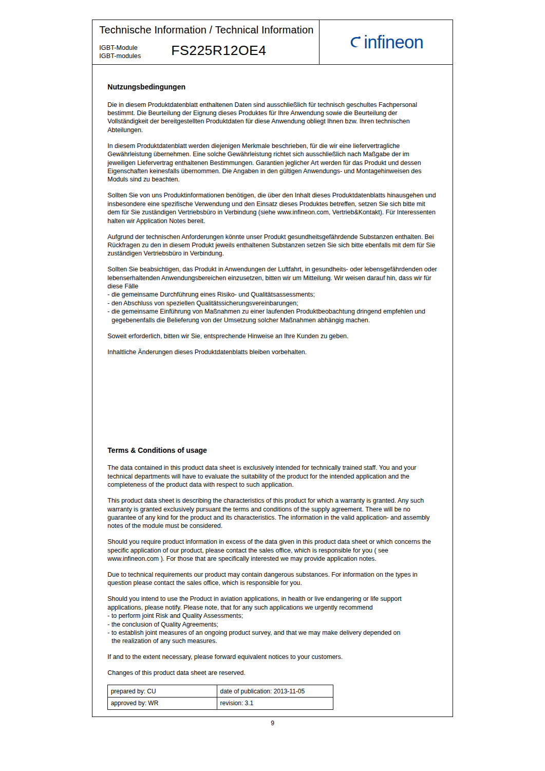Technische Information / Technical Information
IGBT-Module
IGBT-modules
FS225R12OE4
infineon
Nutzungsbedingungen
Die in diesem Produktdatenblatt enthaltenen Daten sind ausschließlich für technisch geschultes Fachpersonal bestimmt. Die Beurteilung der Eignung dieses Produktes für Ihre Anwendung sowie die Beurteilung der Vollständigkeit der bereitgestellten Produktdaten für diese Anwendung obliegt Ihnen bzw. Ihren technischen Abteilungen.
In diesem Produktdatenblatt werden diejenigen Merkmale beschrieben, für die wir eine liefervertragliche Gewährleistung übernehmen. Eine solche Gewährleistung richtet sich ausschließlich nach Maßgabe der im jeweiligen Liefervertrag enthaltenen Bestimmungen. Garantien jeglicher Art werden für das Produkt und dessen Eigenschaften keinesfalls übernommen. Die Angaben in den gültigen Anwendungs- und Montagehinweisen des Moduls sind zu beachten.
Sollten Sie von uns Produktinformationen benötigen, die über den Inhalt dieses Produktdatenblatts hinausgehen und insbesondere eine spezifische Verwendung und den Einsatz dieses Produktes betreffen, setzen Sie sich bitte mit dem für Sie zuständigen Vertriebsbüro in Verbindung (siehe www.infineon.com, Vertrieb&Kontakt). Für Interessenten halten wir Application Notes bereit.
Aufgrund der technischen Anforderungen könnte unser Produkt gesundheitsgefährdende Substanzen enthalten. Bei Rückfragen zu den in diesem Produkt jeweils enthaltenen Substanzen setzen Sie sich bitte ebenfalls mit dem für Sie zuständigen Vertriebsbüro in Verbindung.
Sollten Sie beabsichtigen, das Produkt in Anwendungen der Luftfahrt, in gesundheits- oder lebensgefährdenden oder lebenserhaltenden Anwendungsbereichen einzusetzen, bitten wir um Mitteilung. Wir weisen darauf hin, dass wir für diese Fälle
- die gemeinsame Durchführung eines Risiko- und Qualitätsassessments;
- den Abschluss von speziellen Qualitätssicherungsvereinbarungen;
- die gemeinsame Einführung von Maßnahmen zu einer laufenden Produktbeobachtung dringend empfehlen und
gegebenenfalls die Belieferung von der Umsetzung solcher Maßnahmen abhängig machen.
Soweit erforderlich, bitten wir Sie, entsprechende Hinweise an Ihre Kunden zu geben.
Inhaltliche Änderungen dieses Produktdatenblatts bleiben vorbehalten.
Terms & Conditions of usage
The data contained in this product data sheet is exclusively intended for technically trained staff. You and your technical departments will have to evaluate the suitability of the product for the intended application and the completeness of the product data with respect to such application.
This product data sheet is describing the characteristics of this product for which a warranty is granted. Any such warranty is granted exclusively pursuant the terms and conditions of the supply agreement. There will be no guarantee of any kind for the product and its characteristics. The information in the valid application- and assembly notes of the module must be considered.
Should you require product information in excess of the data given in this product data sheet or which concerns the specific application of our product, please contact the sales office, which is responsible for you ( see www.infineon.com ). For those that are specifically interested we may provide application notes.
Due to technical requirements our product may contain dangerous substances. For information on the types in question please contact the sales office, which is responsible for you.
Should you intend to use the Product in aviation applications, in health or live endangering or life support applications, please notify. Please note, that for any such applications we urgently recommend
- to perform joint Risk and Quality Assessments;
- the conclusion of Quality Agreements;
- to establish joint measures of an ongoing product survey, and that we may make delivery depended on
the realization of any such measures.
If and to the extent necessary, please forward equivalent notices to your customers.
Changes of this product data sheet are reserved.
| prepared by: CU | date of publication: 2013-11-05 |
| approved by: WR | revision: 3.1 |
9